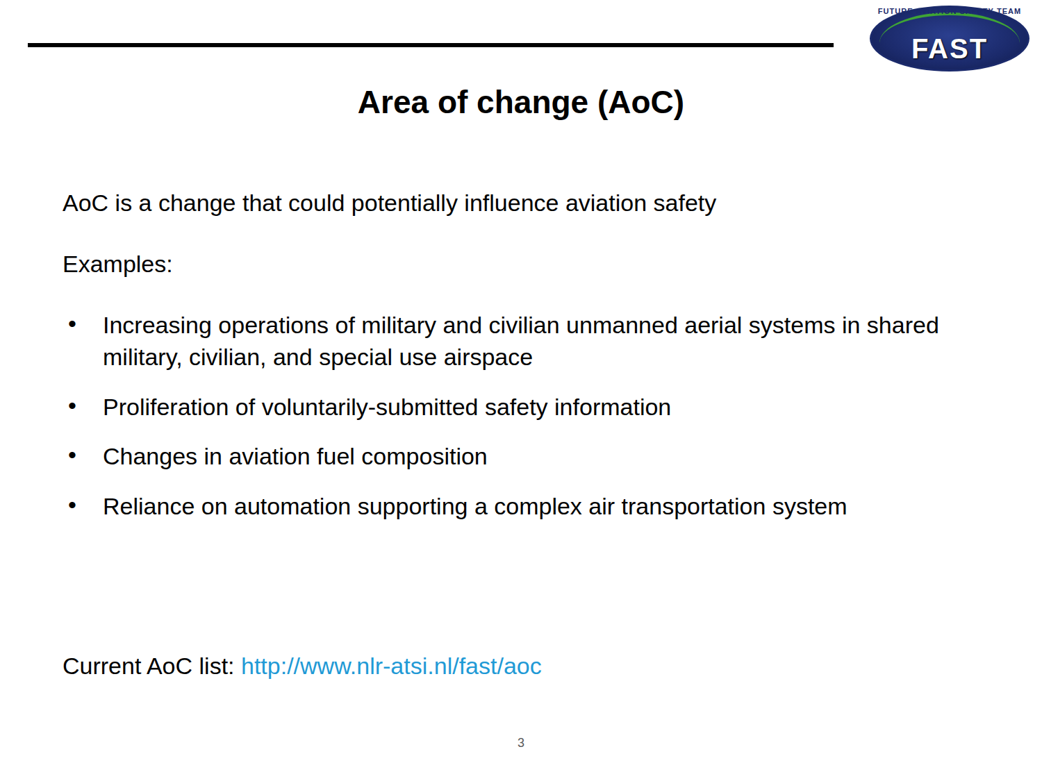FUTURE AVIATION SAFETY TEAM
FAST
Area of change (AoC)
AoC is a change that could potentially influence aviation safety
Examples:
Increasing operations of military and civilian unmanned aerial systems in shared military, civilian, and special use airspace
Proliferation of voluntarily-submitted safety information
Changes in aviation fuel composition
Reliance on automation supporting a complex air transportation system
Current AoC list: http://www.nlr-atsi.nl/fast/aoc
3